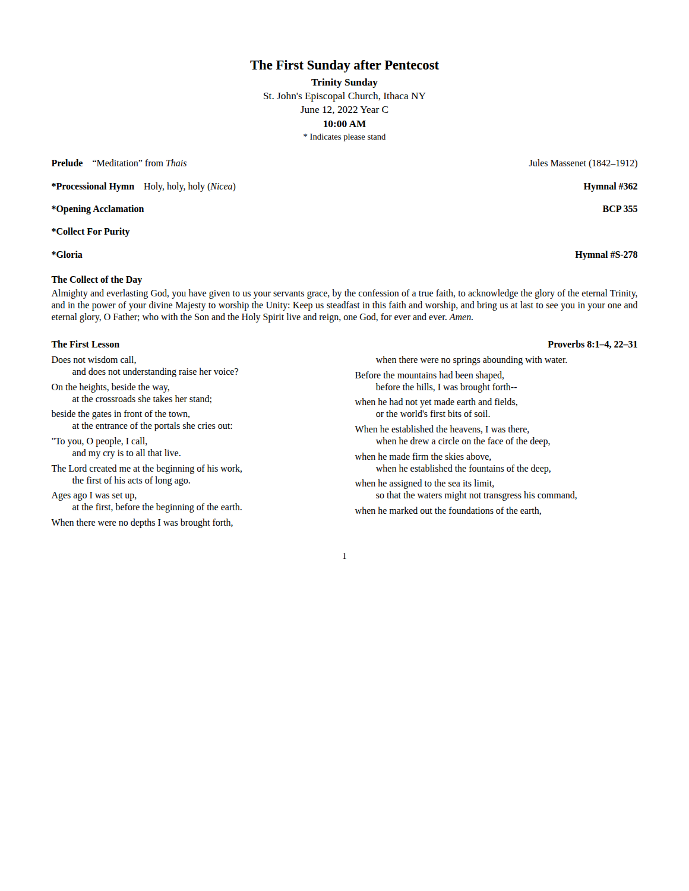The First Sunday after Pentecost
Trinity Sunday
St. John's Episcopal Church, Ithaca NY
June 12, 2022 Year C
10:00 AM
* Indicates please stand
Prelude “Meditation” from Thais
Jules Massenet (1842–1912)
*Processional Hymn Holy, holy, holy (Nicea)
Hymnal #362
*Opening Acclamation
BCP 355
*Collect For Purity
*Gloria
Hymnal #S-278
The Collect of the Day
Almighty and everlasting God, you have given to us your servants grace, by the confession of a true faith, to acknowledge the glory of the eternal Trinity, and in the power of your divine Majesty to worship the Unity: Keep us steadfast in this faith and worship, and bring us at last to see you in your one and eternal glory, O Father; who with the Son and the Holy Spirit live and reign, one God, for ever and ever. Amen.
The First Lesson
Proverbs 8:1–4, 22–31
Does not wisdom call,and does not understanding raise her voice?
On the heights, beside the way,at the crossroads she takes her stand;
beside the gates in front of the town,at the entrance of the portals she cries out:
"To you, O people, I call,and my cry is to all that live.
The Lord created me at the beginning of his work,the first of his acts of long ago.
Ages ago I was set up,at the first, before the beginning of the earth.
When there were no depths I was brought forth,
when there were no springs abounding with water.
Before the mountains had been shaped,before the hills, I was brought forth--
when he had not yet made earth and fields,or the world's first bits of soil.
When he established the heavens, I was there,when he drew a circle on the face of the deep,
when he made firm the skies above,when he established the fountains of the deep,
when he assigned to the sea its limit,so that the waters might not transgress his command,
when he marked out the foundations of the earth,
1